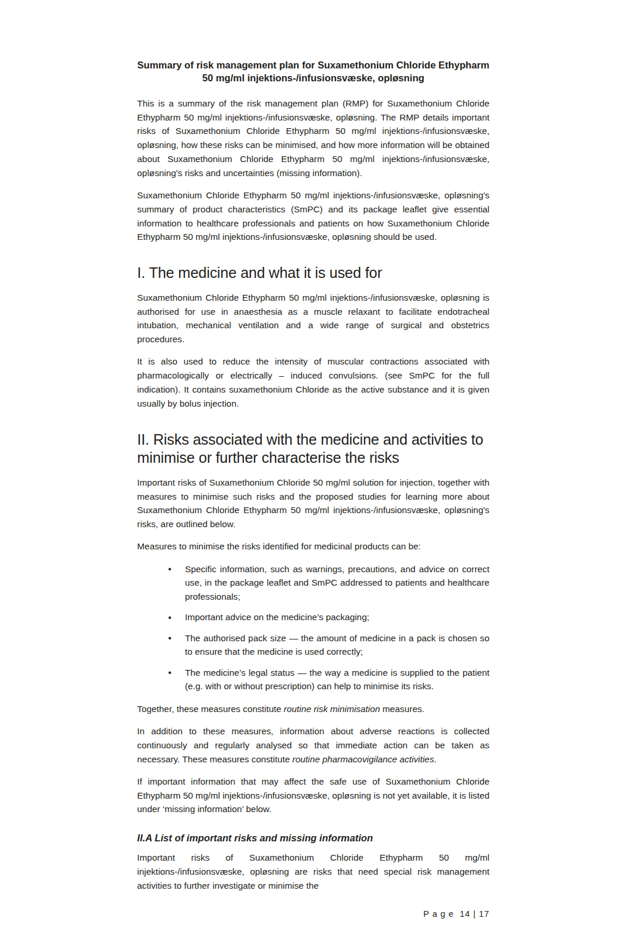Summary of risk management plan for Suxamethonium Chloride Ethypharm
50 mg/ml injektions-/infusionsvæske, opløsning
This is a summary of the risk management plan (RMP) for Suxamethonium Chloride Ethypharm 50 mg/ml injektions-/infusionsvæske, opløsning. The RMP details important risks of Suxamethonium Chloride Ethypharm 50 mg/ml injektions-/infusionsvæske, opløsning, how these risks can be minimised, and how more information will be obtained about Suxamethonium Chloride Ethypharm 50 mg/ml injektions-/infusionsvæske, opløsning's risks and uncertainties (missing information).
Suxamethonium Chloride Ethypharm 50 mg/ml injektions-/infusionsvæske, opløsning's summary of product characteristics (SmPC) and its package leaflet give essential information to healthcare professionals and patients on how Suxamethonium Chloride Ethypharm 50 mg/ml injektions-/infusionsvæske, opløsning should be used.
I. The medicine and what it is used for
Suxamethonium Chloride Ethypharm 50 mg/ml injektions-/infusionsvæske, opløsning is authorised for use in anaesthesia as a muscle relaxant to facilitate endotracheal intubation, mechanical ventilation and a wide range of surgical and obstetrics procedures.
It is also used to reduce the intensity of muscular contractions associated with pharmacologically or electrically – induced convulsions. (see SmPC for the full indication). It contains suxamethonium Chloride as the active substance and it is given usually by bolus injection.
II. Risks associated with the medicine and activities to minimise or further characterise the risks
Important risks of Suxamethonium Chloride 50 mg/ml solution for injection, together with measures to minimise such risks and the proposed studies for learning more about Suxamethonium Chloride Ethypharm 50 mg/ml injektions-/infusionsvæske, opløsning's risks, are outlined below.
Measures to minimise the risks identified for medicinal products can be:
Specific information, such as warnings, precautions, and advice on correct use, in the package leaflet and SmPC addressed to patients and healthcare professionals;
Important advice on the medicine’s packaging;
The authorised pack size — the amount of medicine in a pack is chosen so to ensure that the medicine is used correctly;
The medicine’s legal status — the way a medicine is supplied to the patient (e.g. with or without prescription) can help to minimise its risks.
Together, these measures constitute routine risk minimisation measures.
In addition to these measures, information about adverse reactions is collected continuously and regularly analysed so that immediate action can be taken as necessary. These measures constitute routine pharmacovigilance activities.
If important information that may affect the safe use of Suxamethonium Chloride Ethypharm 50 mg/ml injektions-/infusionsvæske, opløsning is not yet available, it is listed under ‘missing information’ below.
II.A List of important risks and missing information
Important risks of Suxamethonium Chloride Ethypharm 50 mg/ml injektions-/infusionsvæske, opløsning are risks that need special risk management activities to further investigate or minimise the
P a g e 14 | 17